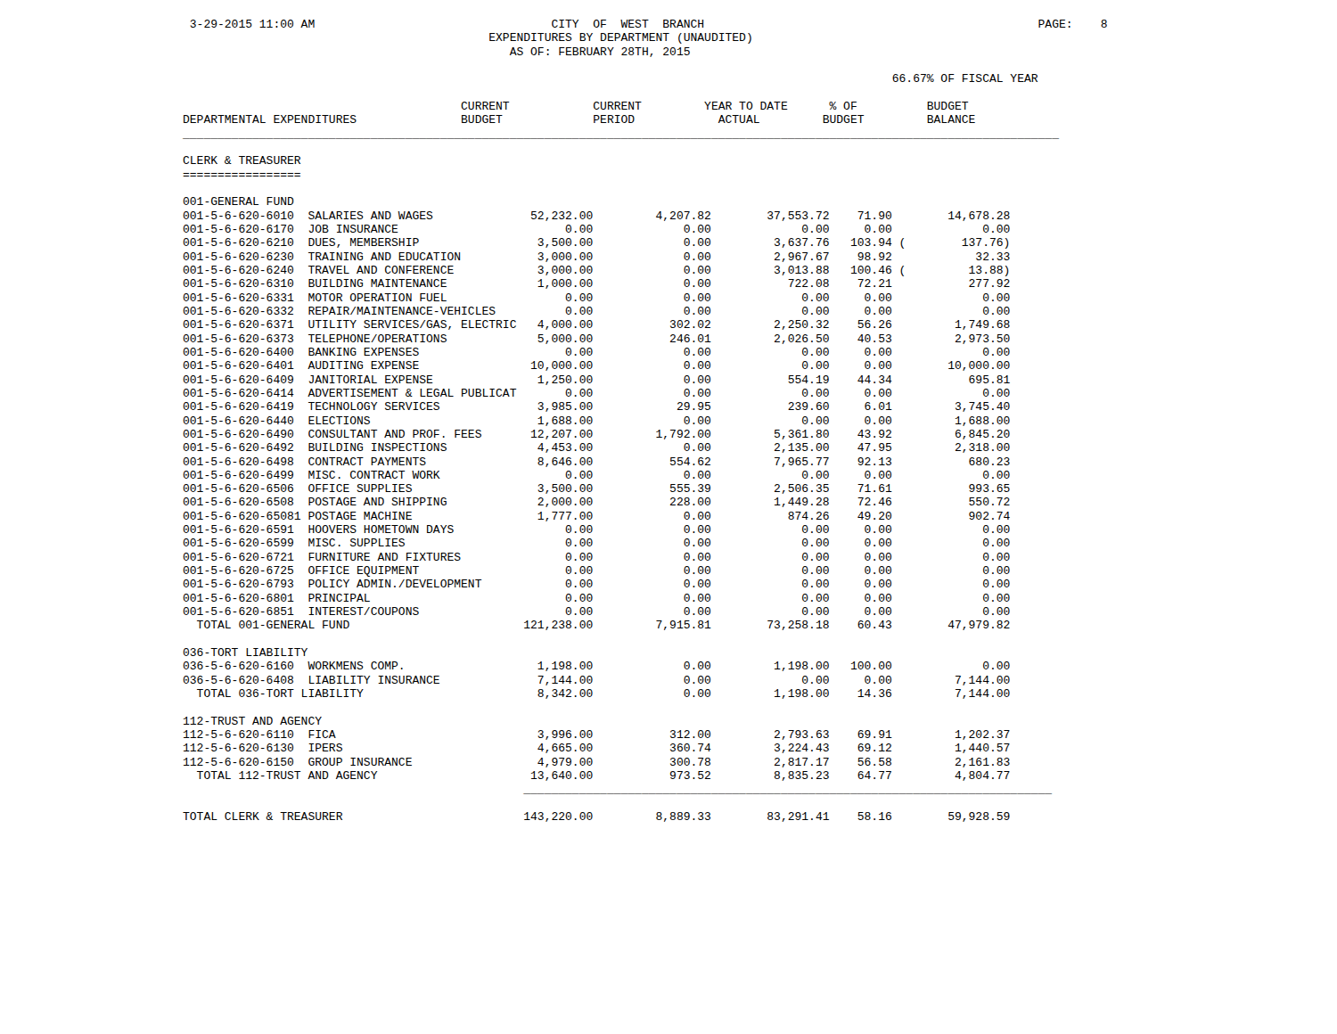3-29-2015 11:00 AM                                  CITY  OF  WEST  BRANCH                                                PAGE:    8
                                            EXPENDITURES BY DEPARTMENT (UNAUDITED)
                                               AS OF: FEBRUARY 28TH, 2015

                                                                                                      66.67% OF FISCAL YEAR

                                        CURRENT            CURRENT         YEAR TO DATE      % OF          BUDGET
DEPARTMENTAL EXPENDITURES               BUDGET             PERIOD            ACTUAL         BUDGET         BALANCE
______________________________________________________________________________________________________________________________

CLERK & TREASURER
=================

001-GENERAL FUND
001-5-6-620-6010  SALARIES AND WAGES              52,232.00         4,207.82        37,553.72    71.90        14,678.28
001-5-6-620-6170  JOB INSURANCE                        0.00             0.00             0.00     0.00             0.00
001-5-6-620-6210  DUES, MEMBERSHIP                 3,500.00             0.00         3,637.76   103.94 (        137.76)
001-5-6-620-6230  TRAINING AND EDUCATION           3,000.00             0.00         2,967.67    98.92            32.33
001-5-6-620-6240  TRAVEL AND CONFERENCE            3,000.00             0.00         3,013.88   100.46 (         13.88)
001-5-6-620-6310  BUILDING MAINTENANCE             1,000.00             0.00           722.08    72.21           277.92
001-5-6-620-6331  MOTOR OPERATION FUEL                 0.00             0.00             0.00     0.00             0.00
001-5-6-620-6332  REPAIR/MAINTENANCE-VEHICLES          0.00             0.00             0.00     0.00             0.00
001-5-6-620-6371  UTILITY SERVICES/GAS, ELECTRIC   4,000.00           302.02         2,250.32    56.26         1,749.68
001-5-6-620-6373  TELEPHONE/OPERATIONS             5,000.00           246.01         2,026.50    40.53         2,973.50
001-5-6-620-6400  BANKING EXPENSES                     0.00             0.00             0.00     0.00             0.00
001-5-6-620-6401  AUDITING EXPENSE                10,000.00             0.00             0.00     0.00        10,000.00
001-5-6-620-6409  JANITORIAL EXPENSE               1,250.00             0.00           554.19    44.34           695.81
001-5-6-620-6414  ADVERTISEMENT & LEGAL PUBLICAT       0.00             0.00             0.00     0.00             0.00
001-5-6-620-6419  TECHNOLOGY SERVICES              3,985.00            29.95           239.60     6.01         3,745.40
001-5-6-620-6440  ELECTIONS                        1,688.00             0.00             0.00     0.00         1,688.00
001-5-6-620-6490  CONSULTANT AND PROF. FEES       12,207.00         1,792.00         5,361.80    43.92         6,845.20
001-5-6-620-6492  BUILDING INSPECTIONS             4,453.00             0.00         2,135.00    47.95         2,318.00
001-5-6-620-6498  CONTRACT PAYMENTS                8,646.00           554.62         7,965.77    92.13           680.23
001-5-6-620-6499  MISC. CONTRACT WORK                  0.00             0.00             0.00     0.00             0.00
001-5-6-620-6506  OFFICE SUPPLIES                  3,500.00           555.39         2,506.35    71.61           993.65
001-5-6-620-6508  POSTAGE AND SHIPPING             2,000.00           228.00         1,449.28    72.46           550.72
001-5-6-620-65081 POSTAGE MACHINE                  1,777.00             0.00           874.26    49.20           902.74
001-5-6-620-6591  HOOVERS HOMETOWN DAYS                0.00             0.00             0.00     0.00             0.00
001-5-6-620-6599  MISC. SUPPLIES                       0.00             0.00             0.00     0.00             0.00
001-5-6-620-6721  FURNITURE AND FIXTURES               0.00             0.00             0.00     0.00             0.00
001-5-6-620-6725  OFFICE EQUIPMENT                     0.00             0.00             0.00     0.00             0.00
001-5-6-620-6793  POLICY ADMIN./DEVELOPMENT            0.00             0.00             0.00     0.00             0.00
001-5-6-620-6801  PRINCIPAL                            0.00             0.00             0.00     0.00             0.00
001-5-6-620-6851  INTEREST/COUPONS                     0.00             0.00             0.00     0.00             0.00
  TOTAL 001-GENERAL FUND                         121,238.00         7,915.81        73,258.18    60.43        47,979.82

036-TORT LIABILITY
036-5-6-620-6160  WORKMENS COMP.                   1,198.00             0.00         1,198.00   100.00             0.00
036-5-6-620-6408  LIABILITY INSURANCE              7,144.00             0.00             0.00     0.00         7,144.00
  TOTAL 036-TORT LIABILITY                         8,342.00             0.00         1,198.00    14.36         7,144.00

112-TRUST AND AGENCY
112-5-6-620-6110  FICA                             3,996.00           312.00         2,793.63    69.91         1,202.37
112-5-6-620-6130  IPERS                            4,665.00           360.74         3,224.43    69.12         1,440.57
112-5-6-620-6150  GROUP INSURANCE                  4,979.00           300.78         2,817.17    56.58         2,161.83
  TOTAL 112-TRUST AND AGENCY                      13,640.00           973.52         8,835.23    64.77         4,804.77
                                                 ____________________________________________________________________________

TOTAL CLERK & TREASURER                          143,220.00         8,889.33        83,291.41    58.16        59,928.59